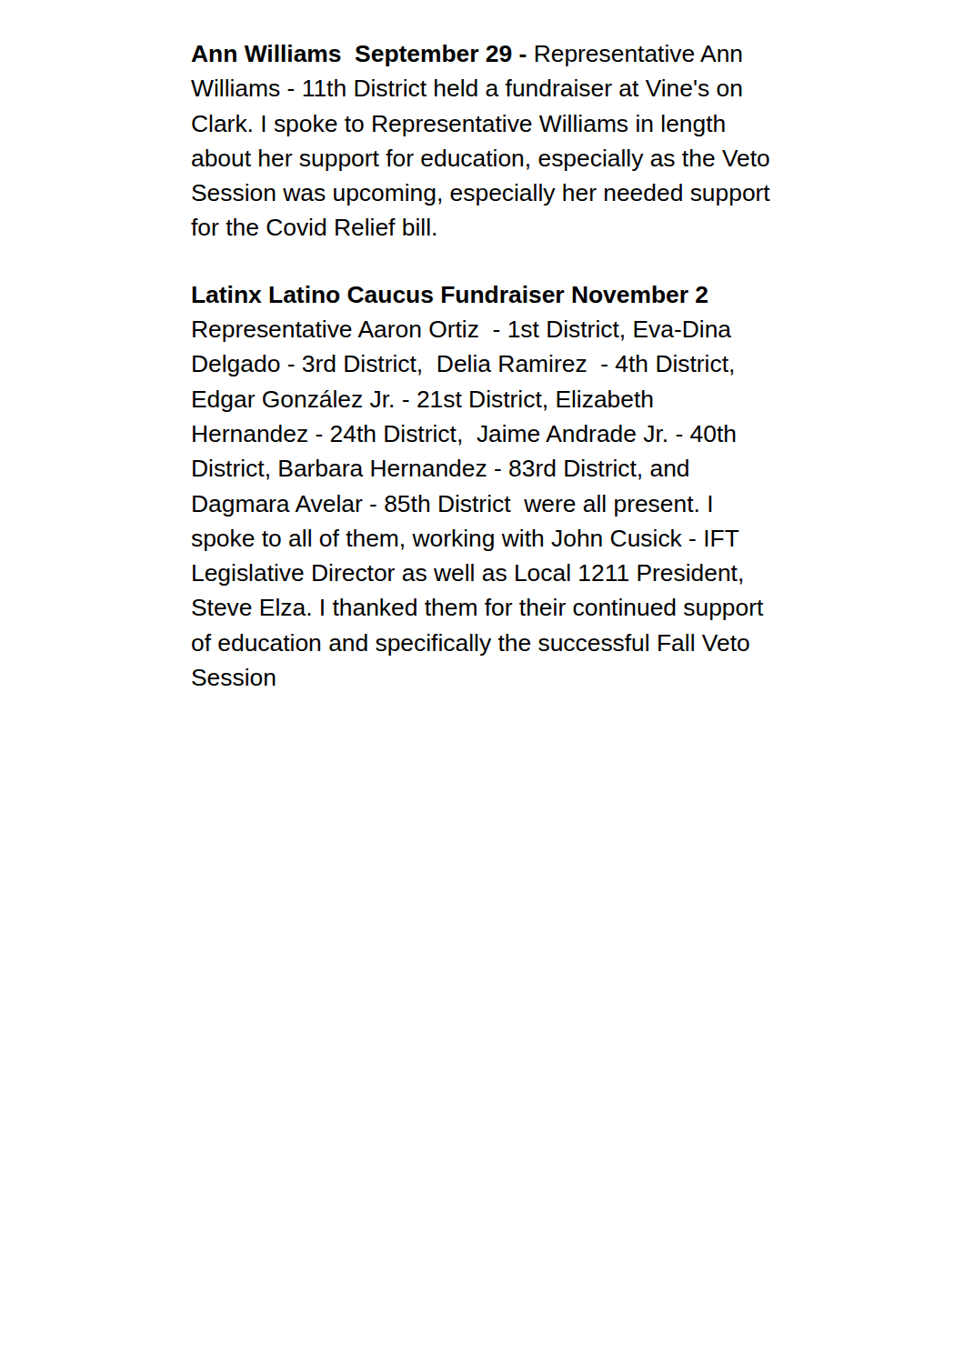Ann Williams September 29 - Representative Ann Williams - 11th District held a fundraiser at Vine's on Clark. I spoke to Representative Williams in length about her support for education, especially as the Veto Session was upcoming, especially her needed support for the Covid Relief bill.
Latinx Latino Caucus Fundraiser November 2
Representative Aaron Ortiz - 1st District, Eva-Dina Delgado - 3rd District, Delia Ramirez - 4th District, Edgar González Jr. - 21st District, Elizabeth Hernandez - 24th District, Jaime Andrade Jr. - 40th District, Barbara Hernandez - 83rd District, and Dagmara Avelar - 85th District were all present. I spoke to all of them, working with John Cusick - IFT Legislative Director as well as Local 1211 President, Steve Elza. I thanked them for their continued support of education and specifically the successful Fall Veto Session